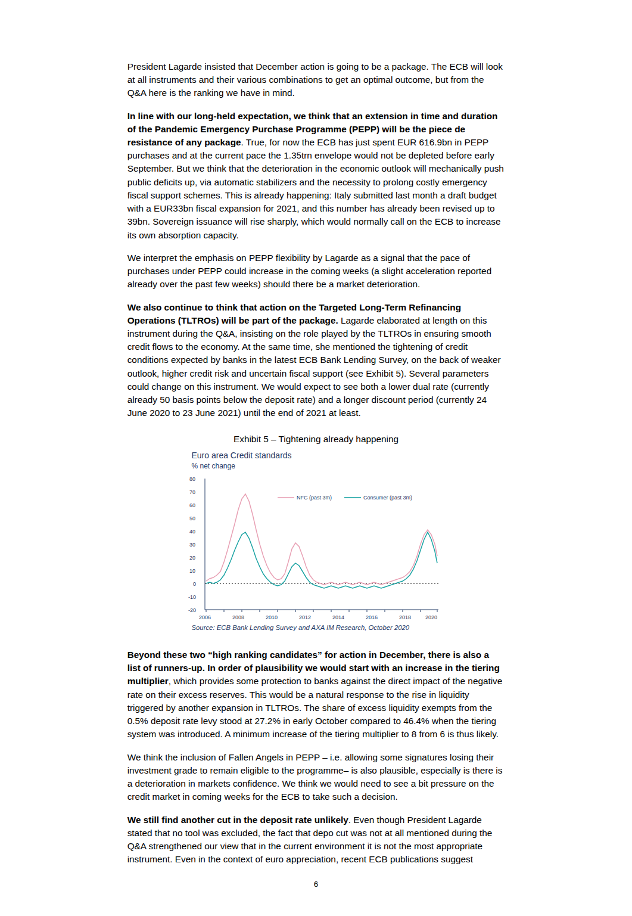President Lagarde insisted that December action is going to be a package. The ECB will look at all instruments and their various combinations to get an optimal outcome, but from the Q&A here is the ranking we have in mind.
In line with our long-held expectation, we think that an extension in time and duration of the Pandemic Emergency Purchase Programme (PEPP) will be the piece de resistance of any package. True, for now the ECB has just spent EUR 616.9bn in PEPP purchases and at the current pace the 1.35trn envelope would not be depleted before early September. But we think that the deterioration in the economic outlook will mechanically push public deficits up, via automatic stabilizers and the necessity to prolong costly emergency fiscal support schemes. This is already happening: Italy submitted last month a draft budget with a EUR33bn fiscal expansion for 2021, and this number has already been revised up to 39bn. Sovereign issuance will rise sharply, which would normally call on the ECB to increase its own absorption capacity.
We interpret the emphasis on PEPP flexibility by Lagarde as a signal that the pace of purchases under PEPP could increase in the coming weeks (a slight acceleration reported already over the past few weeks) should there be a market deterioration.
We also continue to think that action on the Targeted Long-Term Refinancing Operations (TLTROs) will be part of the package. Lagarde elaborated at length on this instrument during the Q&A, insisting on the role played by the TLTROs in ensuring smooth credit flows to the economy. At the same time, she mentioned the tightening of credit conditions expected by banks in the latest ECB Bank Lending Survey, on the back of weaker outlook, higher credit risk and uncertain fiscal support (see Exhibit 5). Several parameters could change on this instrument. We would expect to see both a lower dual rate (currently already 50 basis points below the deposit rate) and a longer discount period (currently 24 June 2020 to 23 June 2021) until the end of 2021 at least.
Exhibit 5 – Tightening already happening
Euro area Credit standards
% net change
80 70 60 50 40 30 20 10 0 -10 -20 NFC (past 3m) Consumer (past 3m) 2006 2008 2010 2012 2014 2016 2018 2020
Source: ECB Bank Lending Survey and AXA IM Research, October 2020
Beyond these two “high ranking candidates” for action in December, there is also a list of runners-up. In order of plausibility we would start with an increase in the tiering multiplier, which provides some protection to banks against the direct impact of the negative rate on their excess reserves. This would be a natural response to the rise in liquidity triggered by another expansion in TLTROs. The share of excess liquidity exempts from the 0.5% deposit rate levy stood at 27.2% in early October compared to 46.4% when the tiering system was introduced. A minimum increase of the tiering multiplier to 8 from 6 is thus likely.
We think the inclusion of Fallen Angels in PEPP – i.e. allowing some signatures losing their investment grade to remain eligible to the programme– is also plausible, especially is there is a deterioration in markets confidence. We think we would need to see a bit pressure on the credit market in coming weeks for the ECB to take such a decision.
We still find another cut in the deposit rate unlikely. Even though President Lagarde stated that no tool was excluded, the fact that depo cut was not at all mentioned during the Q&A strengthened our view that in the current environment it is not the most appropriate instrument. Even in the context of euro appreciation, recent ECB publications suggest
6